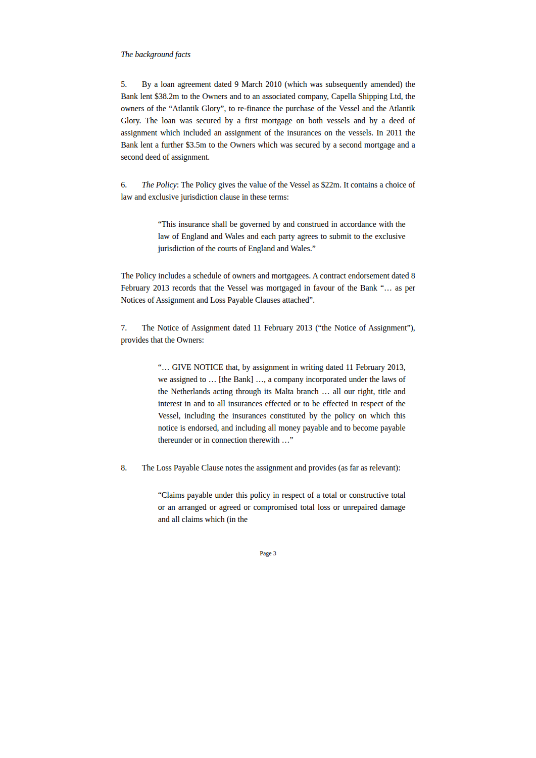The background facts
5. By a loan agreement dated 9 March 2010 (which was subsequently amended) the Bank lent $38.2m to the Owners and to an associated company, Capella Shipping Ltd, the owners of the “Atlantik Glory”, to re-finance the purchase of the Vessel and the Atlantik Glory. The loan was secured by a first mortgage on both vessels and by a deed of assignment which included an assignment of the insurances on the vessels. In 2011 the Bank lent a further $3.5m to the Owners which was secured by a second mortgage and a second deed of assignment.
6. The Policy: The Policy gives the value of the Vessel as $22m. It contains a choice of law and exclusive jurisdiction clause in these terms:
“This insurance shall be governed by and construed in accordance with the law of England and Wales and each party agrees to submit to the exclusive jurisdiction of the courts of England and Wales.”
The Policy includes a schedule of owners and mortgagees. A contract endorsement dated 8 February 2013 records that the Vessel was mortgaged in favour of the Bank “… as per Notices of Assignment and Loss Payable Clauses attached”.
7. The Notice of Assignment dated 11 February 2013 (“the Notice of Assignment”), provides that the Owners:
“… GIVE NOTICE that, by assignment in writing dated 11 February 2013, we assigned to … [the Bank] …, a company incorporated under the laws of the Netherlands acting through its Malta branch … all our right, title and interest in and to all insurances effected or to be effected in respect of the Vessel, including the insurances constituted by the policy on which this notice is endorsed, and including all money payable and to become payable thereunder or in connection therewith …”
8. The Loss Payable Clause notes the assignment and provides (as far as relevant):
“Claims payable under this policy in respect of a total or constructive total or an arranged or agreed or compromised total loss or unrepaired damage and all claims which (in the
Page 3